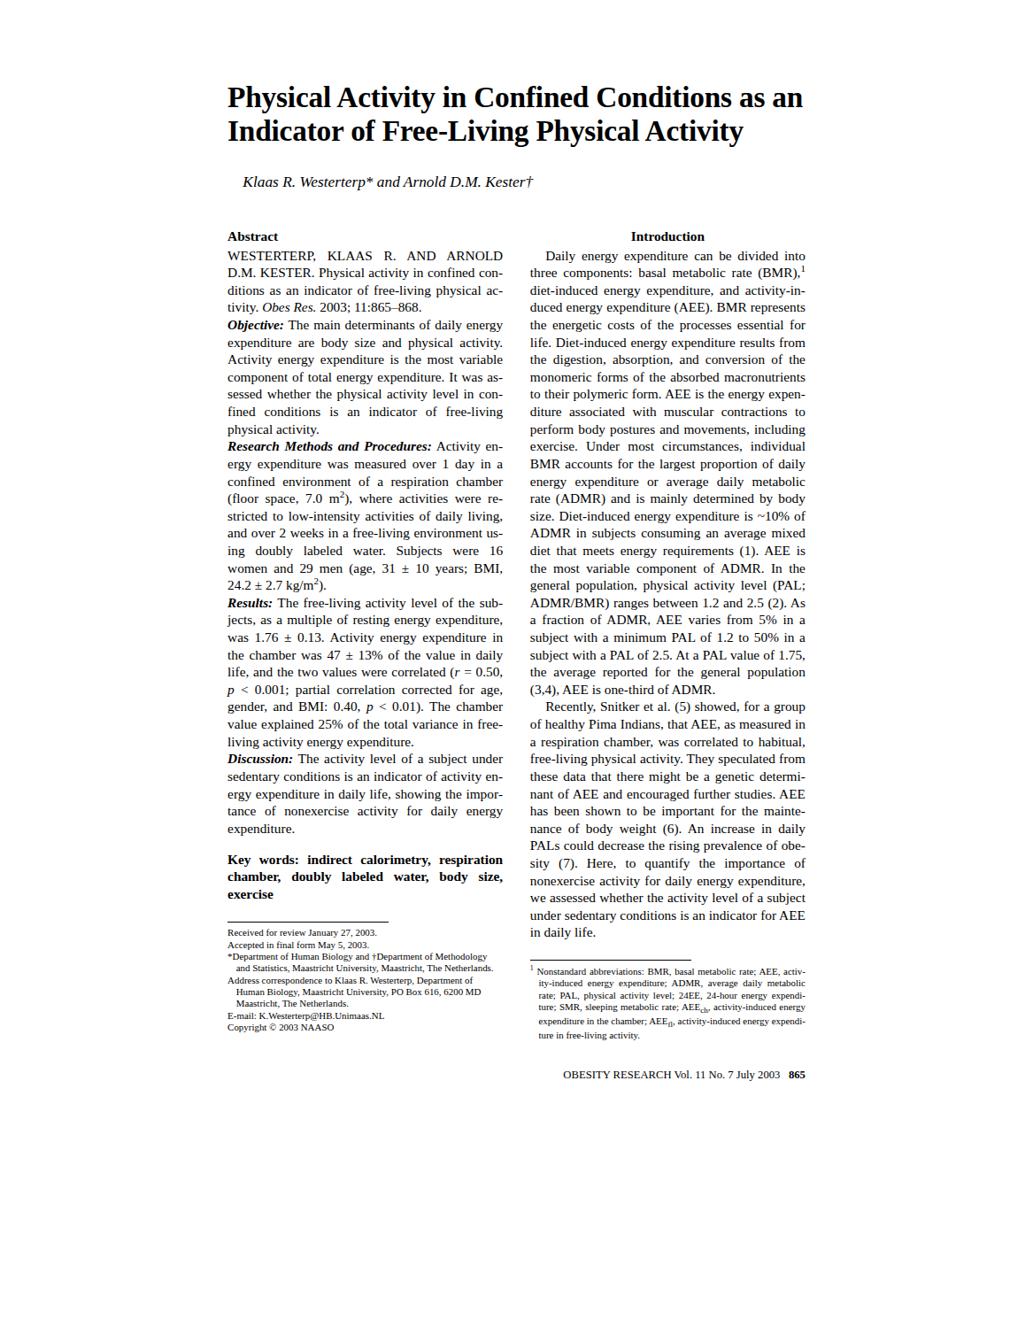Physical Activity in Confined Conditions as an Indicator of Free-Living Physical Activity
Klaas R. Westerterp* and Arnold D.M. Kester†
Abstract
WESTERTERP, KLAAS R. AND ARNOLD D.M. KESTER. Physical activity in confined conditions as an indicator of free-living physical activity. Obes Res. 2003; 11:865–868.
Objective: The main determinants of daily energy expenditure are body size and physical activity. Activity energy expenditure is the most variable component of total energy expenditure. It was assessed whether the physical activity level in confined conditions is an indicator of free-living physical activity.
Research Methods and Procedures: Activity energy expenditure was measured over 1 day in a confined environment of a respiration chamber (floor space, 7.0 m2), where activities were restricted to low-intensity activities of daily living, and over 2 weeks in a free-living environment using doubly labeled water. Subjects were 16 women and 29 men (age, 31 ± 10 years; BMI, 24.2 ± 2.7 kg/m2).
Results: The free-living activity level of the subjects, as a multiple of resting energy expenditure, was 1.76 ± 0.13. Activity energy expenditure in the chamber was 47 ± 13% of the value in daily life, and the two values were correlated (r = 0.50, p < 0.001; partial correlation corrected for age, gender, and BMI: 0.40, p < 0.01). The chamber value explained 25% of the total variance in free-living activity energy expenditure.
Discussion: The activity level of a subject under sedentary conditions is an indicator of activity energy expenditure in daily life, showing the importance of nonexercise activity for daily energy expenditure.
Key words: indirect calorimetry, respiration chamber, doubly labeled water, body size, exercise
Received for review January 27, 2003.
Accepted in final form May 5, 2003.
*Department of Human Biology and †Department of Methodology and Statistics, Maastricht University, Maastricht, The Netherlands.
Address correspondence to Klaas R. Westerterp, Department of Human Biology, Maastricht University, PO Box 616, 6200 MD Maastricht, The Netherlands.
E-mail: K.Westerterp@HB.Unimaas.NL
Copyright © 2003 NAASO
Introduction
Daily energy expenditure can be divided into three components: basal metabolic rate (BMR),1 diet-induced energy expenditure, and activity-induced energy expenditure (AEE). BMR represents the energetic costs of the processes essential for life. Diet-induced energy expenditure results from the digestion, absorption, and conversion of the monomeric forms of the absorbed macronutrients to their polymeric form. AEE is the energy expenditure associated with muscular contractions to perform body postures and movements, including exercise. Under most circumstances, individual BMR accounts for the largest proportion of daily energy expenditure or average daily metabolic rate (ADMR) and is mainly determined by body size. Diet-induced energy expenditure is ~10% of ADMR in subjects consuming an average mixed diet that meets energy requirements (1). AEE is the most variable component of ADMR. In the general population, physical activity level (PAL; ADMR/BMR) ranges between 1.2 and 2.5 (2). As a fraction of ADMR, AEE varies from 5% in a subject with a minimum PAL of 1.2 to 50% in a subject with a PAL of 2.5. At a PAL value of 1.75, the average reported for the general population (3,4), AEE is one-third of ADMR.
Recently, Snitker et al. (5) showed, for a group of healthy Pima Indians, that AEE, as measured in a respiration chamber, was correlated to habitual, free-living physical activity. They speculated from these data that there might be a genetic determinant of AEE and encouraged further studies. AEE has been shown to be important for the maintenance of body weight (6). An increase in daily PALs could decrease the rising prevalence of obesity (7). Here, to quantify the importance of nonexercise activity for daily energy expenditure, we assessed whether the activity level of a subject under sedentary conditions is an indicator for AEE in daily life.
1 Nonstandard abbreviations: BMR, basal metabolic rate; AEE, activity-induced energy expenditure; ADMR, average daily metabolic rate; PAL, physical activity level; 24EE, 24-hour energy expenditure; SMR, sleeping metabolic rate; AEEch, activity-induced energy expenditure in the chamber; AEEfl, activity-induced energy expenditure in free-living activity.
OBESITY RESEARCH Vol. 11 No. 7 July 2003 865